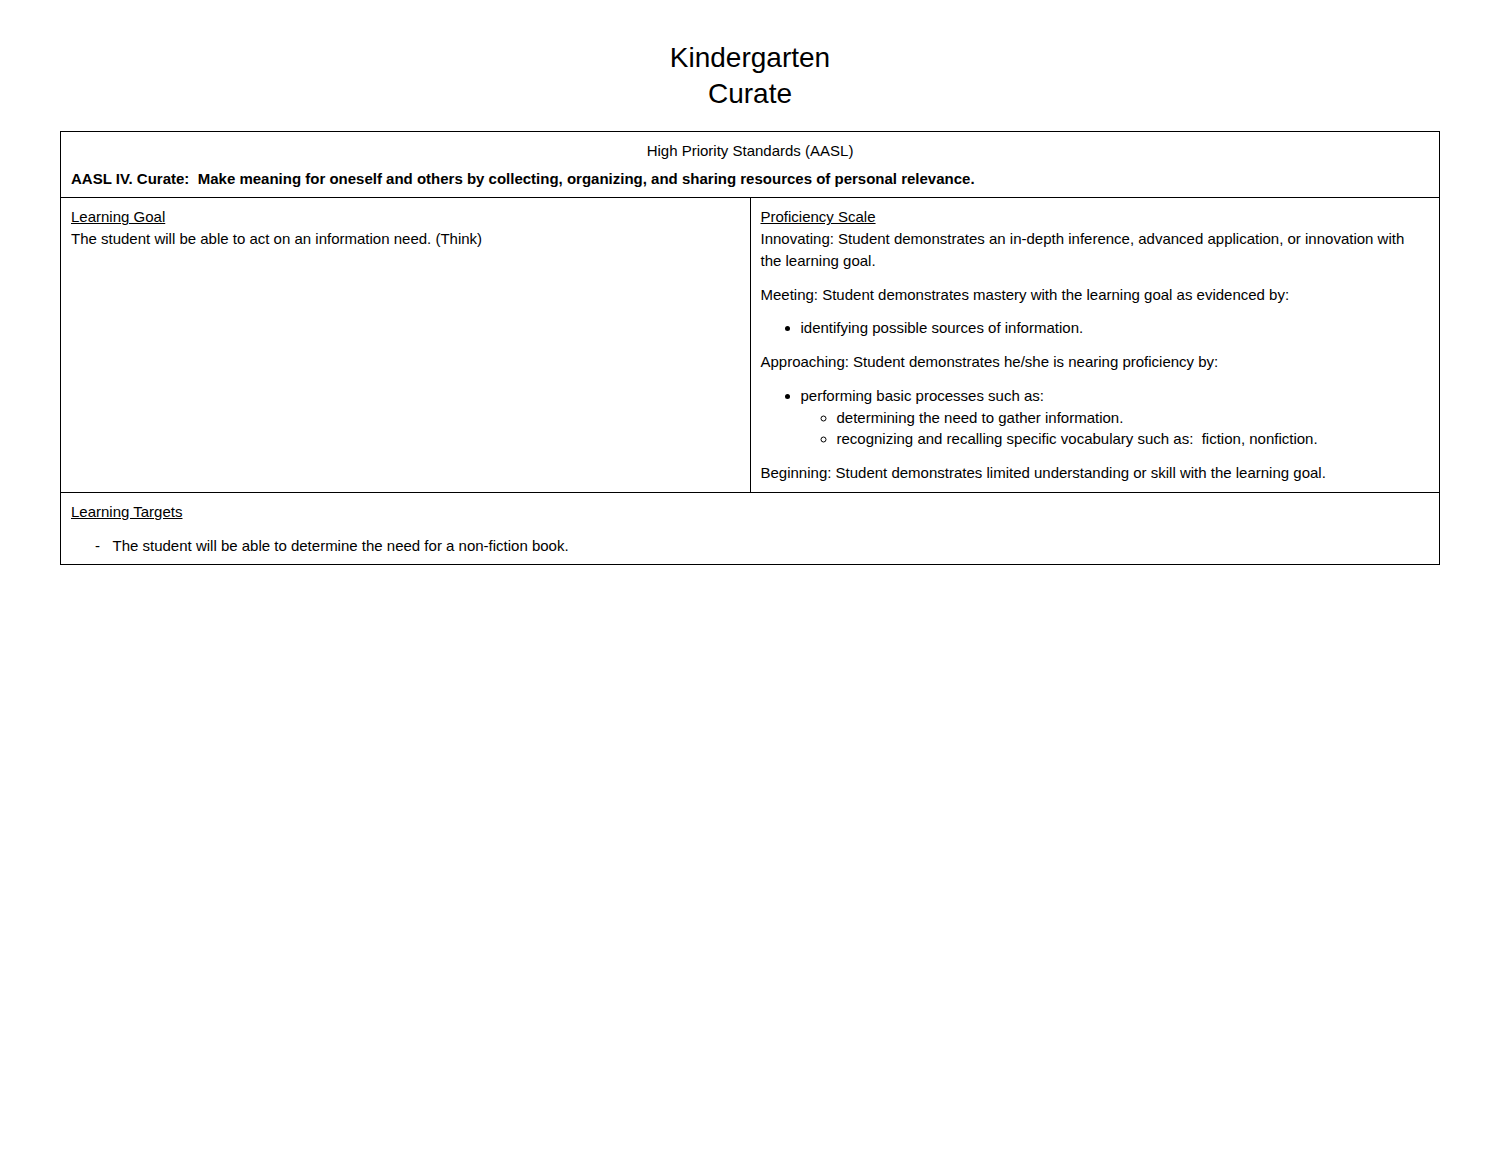Kindergarten
Curate
| High Priority Standards (AASL) AASL IV. Curate: Make meaning for oneself and others by collecting, organizing, and sharing resources of personal relevance. |
| Learning Goal The student will be able to act on an information need. (Think) | Proficiency Scale Innovating: Student demonstrates an in-depth inference, advanced application, or innovation with the learning goal. Meeting: Student demonstrates mastery with the learning goal as evidenced by: identifying possible sources of information. Approaching: Student demonstrates he/she is nearing proficiency by: performing basic processes such as: determining the need to gather information. recognizing and recalling specific vocabulary such as: fiction, nonfiction. Beginning: Student demonstrates limited understanding or skill with the learning goal. |
| Learning Targets The student will be able to determine the need for a non-fiction book. |